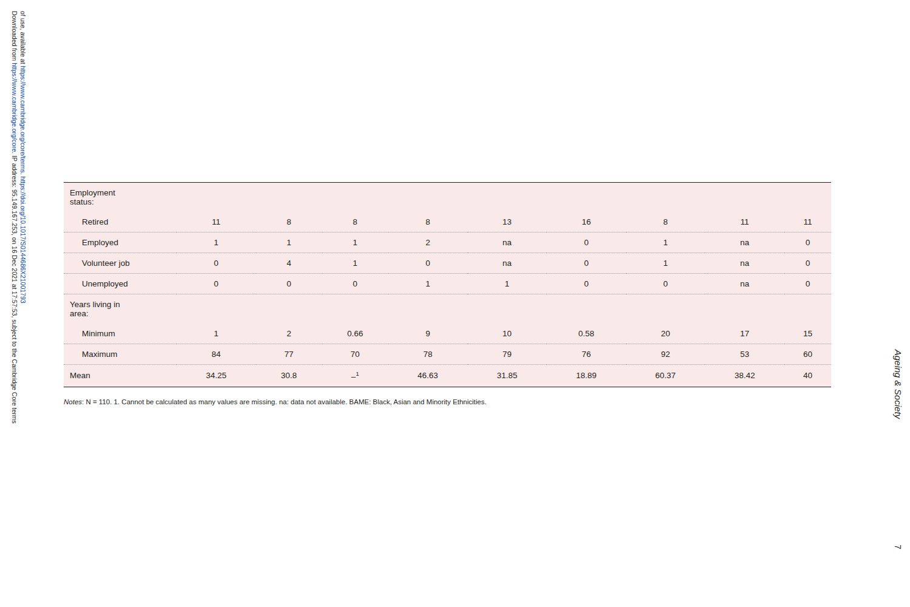Downloaded from https://www.cambridge.org/core. IP address: 95.149.167.253, on 16 Dec 2021 at 17:57:53, subject to the Cambridge Core terms
of use, available at https://www.cambridge.org/core/terms. https://doi.org/10.1017/S0144686X21001793
Participant characteristics (continued)
| Employment status: | | | | | | | | | |
| Retired | 11 | 8 | 8 | 8 | 13 | 16 | 8 | 11 | 11 |
| Employed | 1 | 1 | 1 | 2 | na | 0 | 1 | na | 0 |
| Volunteer job | 0 | 4 | 1 | 0 | na | 0 | 1 | na | 0 |
| Unemployed | 0 | 0 | 0 | 1 | 1 | 0 | 0 | na | 0 |
| Years living in area: | | | | | | | | | |
| Minimum | 1 | 2 | 0.66 | 9 | 10 | 0.58 | 20 | 17 | 15 |
| Maximum | 84 | 77 | 70 | 78 | 79 | 76 | 92 | 53 | 60 |
| Mean | 34.25 | 30.8 | – 1 | 46.63 | 31.85 | 18.89 | 60.37 | 38.42 | 40 |
Notes: N = 110. 1. Cannot be calculated as many values are missing. na: data not available. BAME: Black, Asian and Minority Ethnicities.
Ageing & Society
7